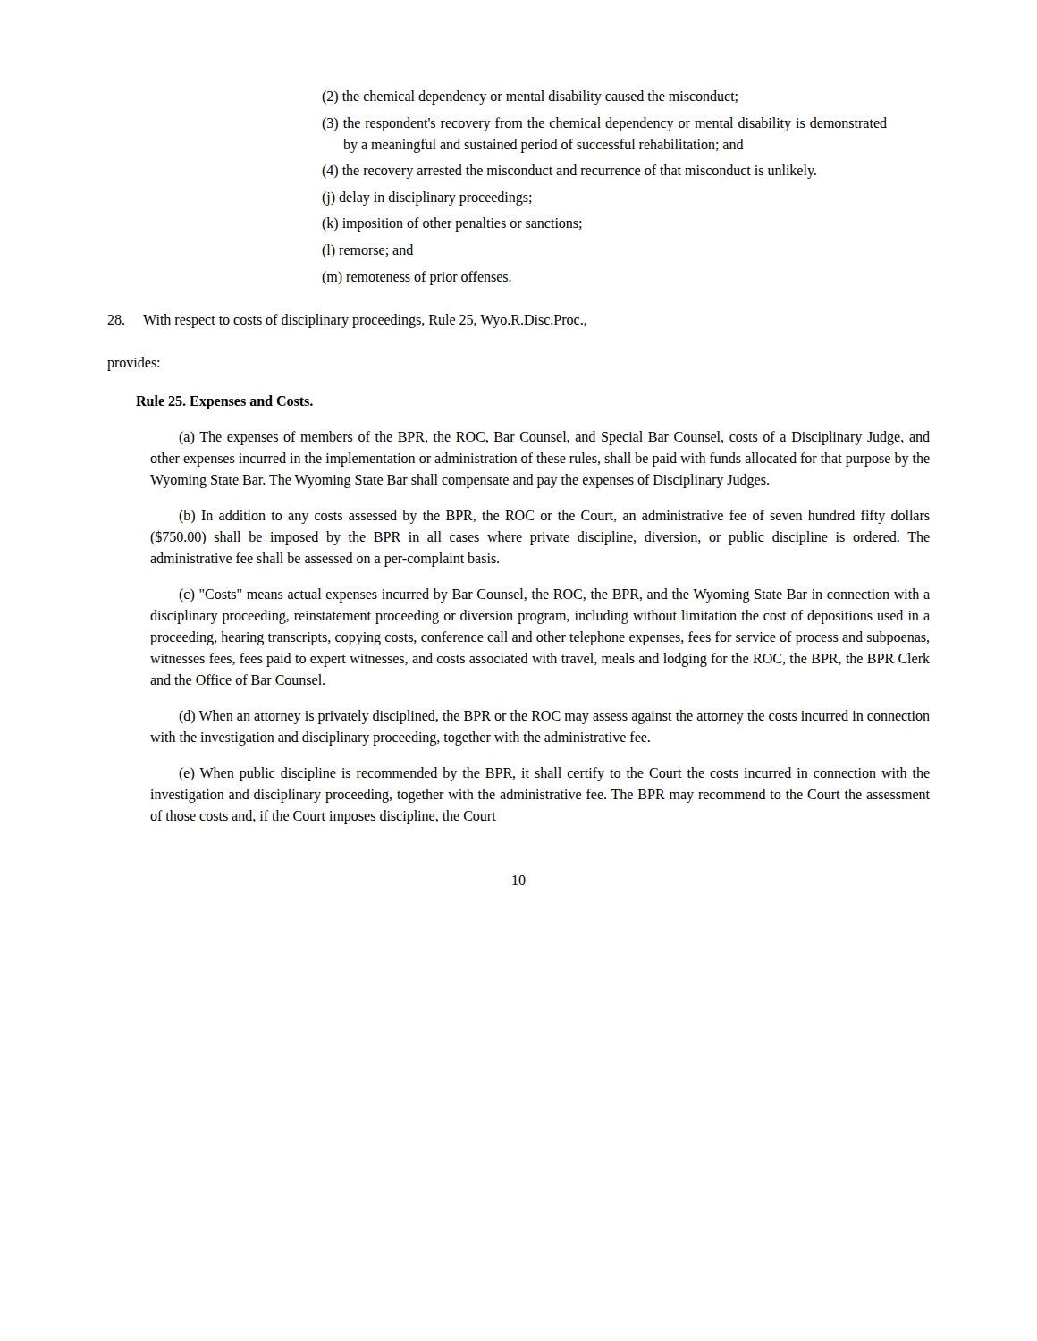(2) the chemical dependency or mental disability caused the misconduct;
(3) the respondent's recovery from the chemical dependency or mental disability is demonstrated by a meaningful and sustained period of successful rehabilitation; and
(4) the recovery arrested the misconduct and recurrence of that misconduct is unlikely.
(j) delay in disciplinary proceedings;
(k) imposition of other penalties or sanctions;
(l) remorse; and
(m) remoteness of prior offenses.
28. With respect to costs of disciplinary proceedings, Rule 25, Wyo.R.Disc.Proc.,
provides:
Rule 25. Expenses and Costs.
(a) The expenses of members of the BPR, the ROC, Bar Counsel, and Special Bar Counsel, costs of a Disciplinary Judge, and other expenses incurred in the implementation or administration of these rules, shall be paid with funds allocated for that purpose by the Wyoming State Bar. The Wyoming State Bar shall compensate and pay the expenses of Disciplinary Judges.
(b) In addition to any costs assessed by the BPR, the ROC or the Court, an administrative fee of seven hundred fifty dollars ($750.00) shall be imposed by the BPR in all cases where private discipline, diversion, or public discipline is ordered. The administrative fee shall be assessed on a per-complaint basis.
(c) "Costs" means actual expenses incurred by Bar Counsel, the ROC, the BPR, and the Wyoming State Bar in connection with a disciplinary proceeding, reinstatement proceeding or diversion program, including without limitation the cost of depositions used in a proceeding, hearing transcripts, copying costs, conference call and other telephone expenses, fees for service of process and subpoenas, witnesses fees, fees paid to expert witnesses, and costs associated with travel, meals and lodging for the ROC, the BPR, the BPR Clerk and the Office of Bar Counsel.
(d) When an attorney is privately disciplined, the BPR or the ROC may assess against the attorney the costs incurred in connection with the investigation and disciplinary proceeding, together with the administrative fee.
(e) When public discipline is recommended by the BPR, it shall certify to the Court the costs incurred in connection with the investigation and disciplinary proceeding, together with the administrative fee. The BPR may recommend to the Court the assessment of those costs and, if the Court imposes discipline, the Court
10